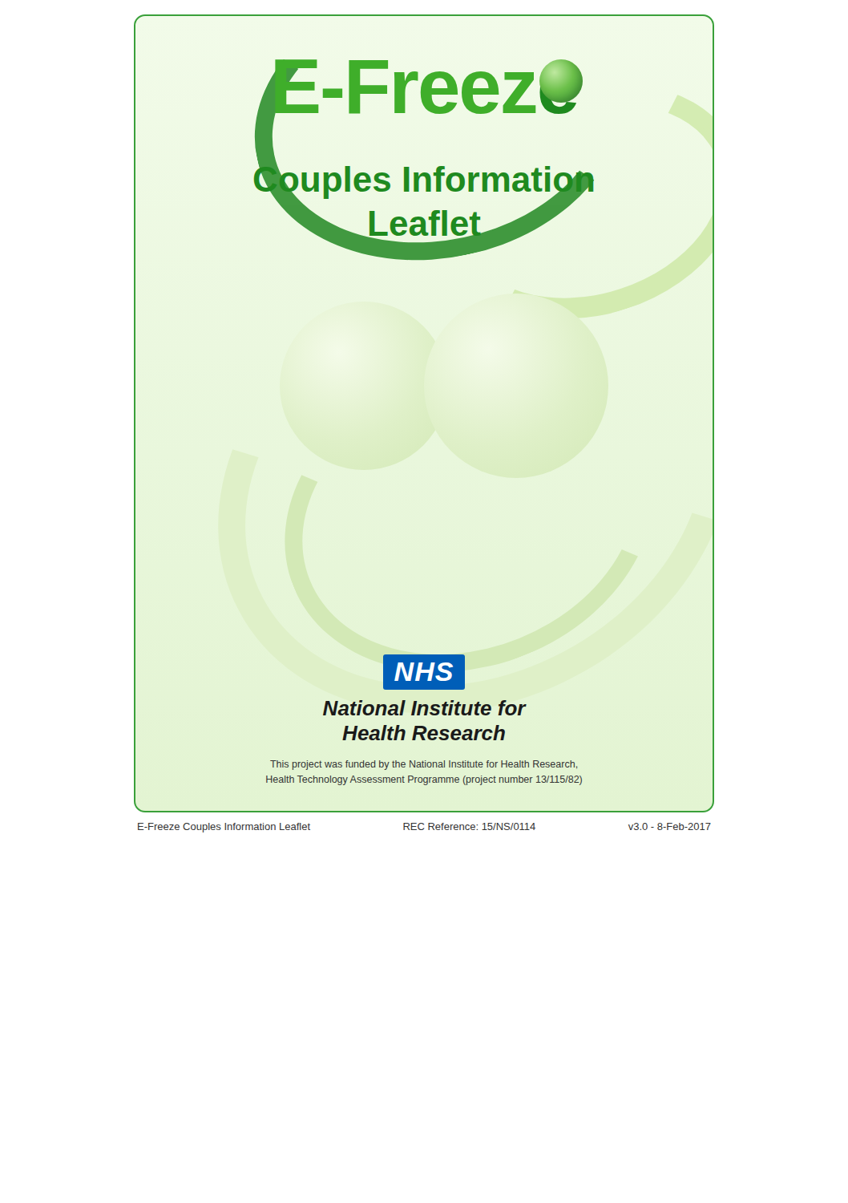E-Freeze
Couples Information
Leaflet
NHS
National Institute for
Health Research
This project was funded by the National Institute for Health Research,
Health Technology Assessment Programme (project number 13/115/82)
E-Freeze Couples Information Leaflet REC Reference: 15/NS/0114 v3.0 - 8-Feb-2017